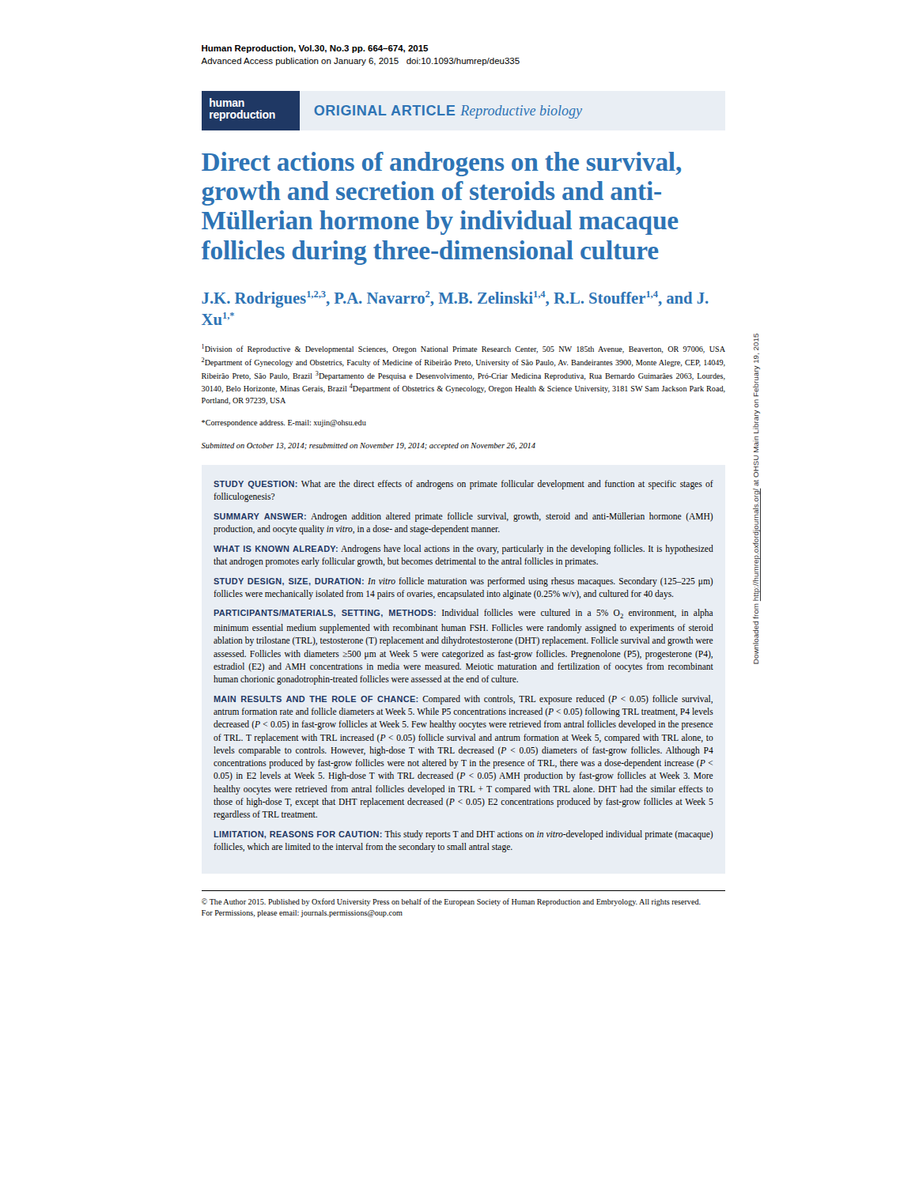Human Reproduction, Vol.30, No.3 pp. 664–674, 2015
Advanced Access publication on January 6, 2015 doi:10.1093/humrep/deu335
human
reproduction
ORIGINAL ARTICLE Reproductive biology
Direct actions of androgens on the survival, growth and secretion of steroids and anti-Müllerian hormone by individual macaque follicles during three-dimensional culture
J.K. Rodrigues1,2,3, P.A. Navarro2, M.B. Zelinski1,4, R.L. Stouffer1,4, and J. Xu1,*
1Division of Reproductive & Developmental Sciences, Oregon National Primate Research Center, 505 NW 185th Avenue, Beaverton, OR 97006, USA 2Department of Gynecology and Obstetrics, Faculty of Medicine of Ribeirão Preto, University of São Paulo, Av. Bandeirantes 3900, Monte Alegre, CEP, 14049, Ribeirão Preto, São Paulo, Brazil 3Departamento de Pesquisa e Desenvolvimento, Pró-Criar Medicina Reprodutiva, Rua Bernardo Guimarães 2063, Lourdes, 30140, Belo Horizonte, Minas Gerais, Brazil 4Department of Obstetrics & Gynecology, Oregon Health & Science University, 3181 SW Sam Jackson Park Road, Portland, OR 97239, USA
*Correspondence address. E-mail: xujin@ohsu.edu
Submitted on October 13, 2014; resubmitted on November 19, 2014; accepted on November 26, 2014
STUDY QUESTION: What are the direct effects of androgens on primate follicular development and function at specific stages of folliculogenesis?
SUMMARY ANSWER: Androgen addition altered primate follicle survival, growth, steroid and anti-Müllerian hormone (AMH) production, and oocyte quality in vitro, in a dose- and stage-dependent manner.
WHAT IS KNOWN ALREADY: Androgens have local actions in the ovary, particularly in the developing follicles. It is hypothesized that androgen promotes early follicular growth, but becomes detrimental to the antral follicles in primates.
STUDY DESIGN, SIZE, DURATION: In vitro follicle maturation was performed using rhesus macaques. Secondary (125–225 μm) follicles were mechanically isolated from 14 pairs of ovaries, encapsulated into alginate (0.25% w/v), and cultured for 40 days.
PARTICIPANTS/MATERIALS, SETTING, METHODS: Individual follicles were cultured in a 5% O2 environment, in alpha minimum essential medium supplemented with recombinant human FSH. Follicles were randomly assigned to experiments of steroid ablation by trilostane (TRL), testosterone (T) replacement and dihydrotestosterone (DHT) replacement. Follicle survival and growth were assessed. Follicles with diameters ≥500 μm at Week 5 were categorized as fast-grow follicles. Pregnenolone (P5), progesterone (P4), estradiol (E2) and AMH concentrations in media were measured. Meiotic maturation and fertilization of oocytes from recombinant human chorionic gonadotrophin-treated follicles were assessed at the end of culture.
MAIN RESULTS AND THE ROLE OF CHANCE: Compared with controls, TRL exposure reduced (P < 0.05) follicle survival, antrum formation rate and follicle diameters at Week 5. While P5 concentrations increased (P < 0.05) following TRL treatment, P4 levels decreased (P < 0.05) in fast-grow follicles at Week 5. Few healthy oocytes were retrieved from antral follicles developed in the presence of TRL. T replacement with TRL increased (P < 0.05) follicle survival and antrum formation at Week 5, compared with TRL alone, to levels comparable to controls. However, high-dose T with TRL decreased (P < 0.05) diameters of fast-grow follicles. Although P4 concentrations produced by fast-grow follicles were not altered by T in the presence of TRL, there was a dose-dependent increase (P < 0.05) in E2 levels at Week 5. High-dose T with TRL decreased (P < 0.05) AMH production by fast-grow follicles at Week 3. More healthy oocytes were retrieved from antral follicles developed in TRL + T compared with TRL alone. DHT had the similar effects to those of high-dose T, except that DHT replacement decreased (P < 0.05) E2 concentrations produced by fast-grow follicles at Week 5 regardless of TRL treatment.
LIMITATION, REASONS FOR CAUTION: This study reports T and DHT actions on in vitro-developed individual primate (macaque) follicles, which are limited to the interval from the secondary to small antral stage.
© The Author 2015. Published by Oxford University Press on behalf of the European Society of Human Reproduction and Embryology. All rights reserved.
For Permissions, please email: journals.permissions@oup.com
Downloaded from http://humrep.oxfordjournals.org/ at OHSU Main Library on February 19, 2015